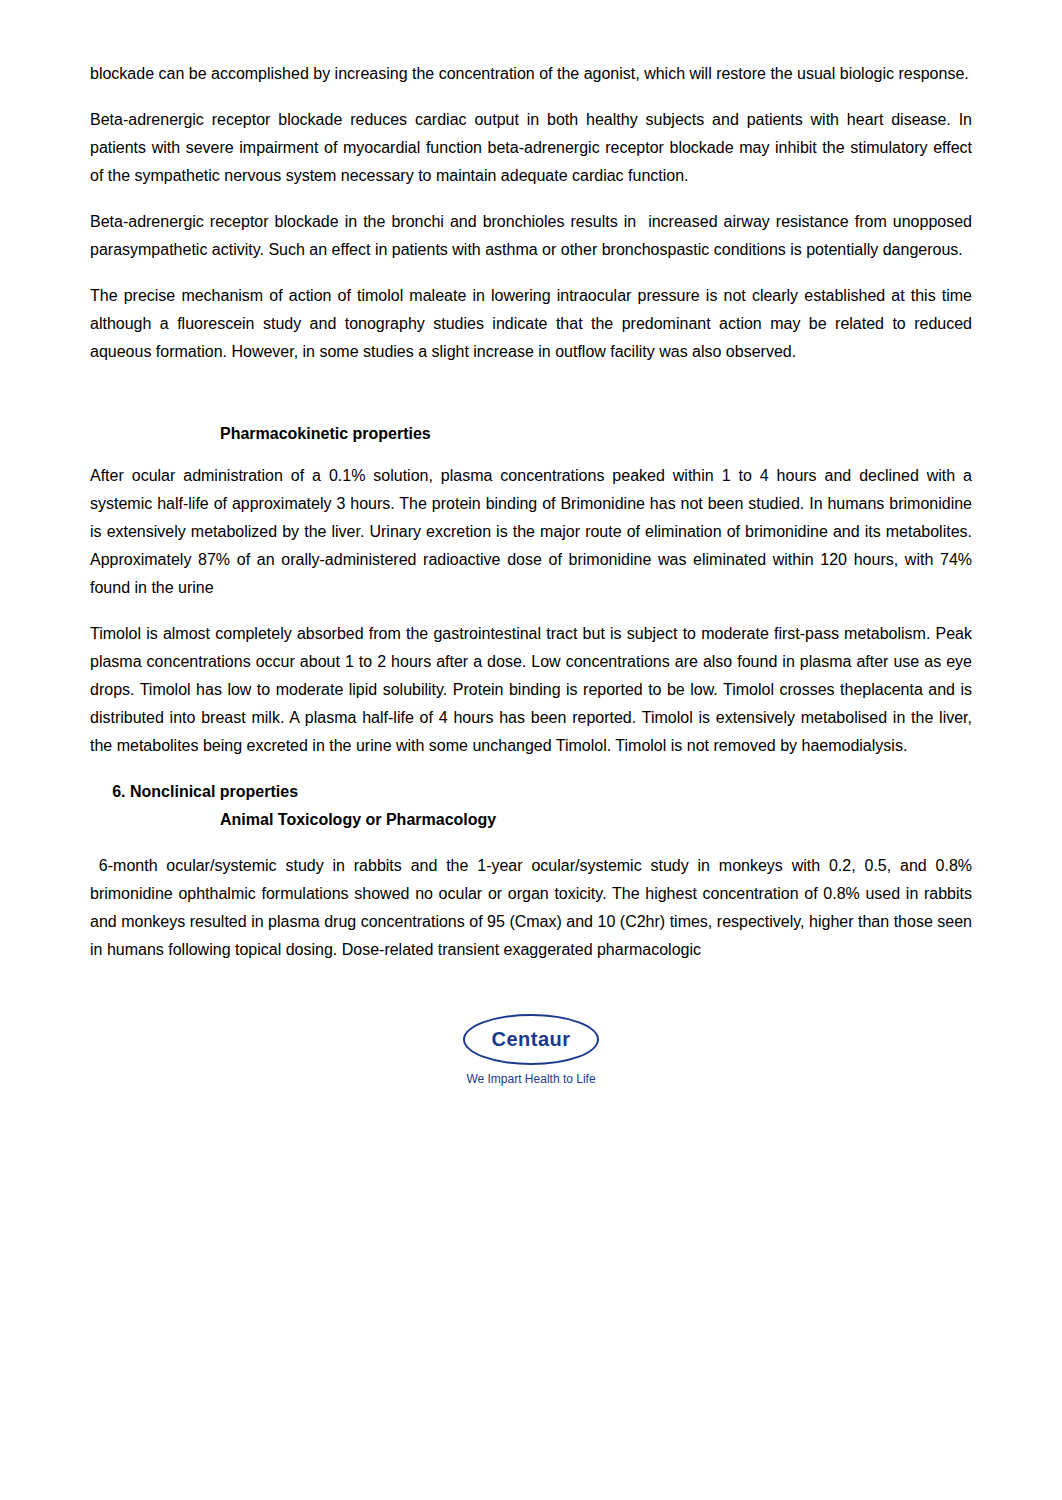blockade can be accomplished by increasing the concentration of the agonist, which will restore the usual biologic response.
Beta-adrenergic receptor blockade reduces cardiac output in both healthy subjects and patients with heart disease. In patients with severe impairment of myocardial function beta-adrenergic receptor blockade may inhibit the stimulatory effect of the sympathetic nervous system necessary to maintain adequate cardiac function.
Beta-adrenergic receptor blockade in the bronchi and bronchioles results in increased airway resistance from unopposed parasympathetic activity. Such an effect in patients with asthma or other bronchospastic conditions is potentially dangerous.
The precise mechanism of action of timolol maleate in lowering intraocular pressure is not clearly established at this time although a fluorescein study and tonography studies indicate that the predominant action may be related to reduced aqueous formation. However, in some studies a slight increase in outflow facility was also observed.
Pharmacokinetic properties
After ocular administration of a 0.1% solution, plasma concentrations peaked within 1 to 4 hours and declined with a systemic half-life of approximately 3 hours. The protein binding of Brimonidine has not been studied. In humans brimonidine is extensively metabolized by the liver. Urinary excretion is the major route of elimination of brimonidine and its metabolites. Approximately 87% of an orally-administered radioactive dose of brimonidine was eliminated within 120 hours, with 74% found in the urine
Timolol is almost completely absorbed from the gastrointestinal tract but is subject to moderate first-pass metabolism. Peak plasma concentrations occur about 1 to 2 hours after a dose. Low concentrations are also found in plasma after use as eye drops. Timolol has low to moderate lipid solubility. Protein binding is reported to be low. Timolol crosses theplacenta and is distributed into breast milk. A plasma half-life of 4 hours has been reported. Timolol is extensively metabolised in the liver, the metabolites being excreted in the urine with some unchanged Timolol. Timolol is not removed by haemodialysis.
Nonclinical properties
Animal Toxicology or Pharmacology
6-month ocular/systemic study in rabbits and the 1-year ocular/systemic study in monkeys with 0.2, 0.5, and 0.8% brimonidine ophthalmic formulations showed no ocular or organ toxicity. The highest concentration of 0.8% used in rabbits and monkeys resulted in plasma drug concentrations of 95 (Cmax) and 10 (C2hr) times, respectively, higher than those seen in humans following topical dosing. Dose-related transient exaggerated pharmacologic
Centaur
We Impart Health to Life